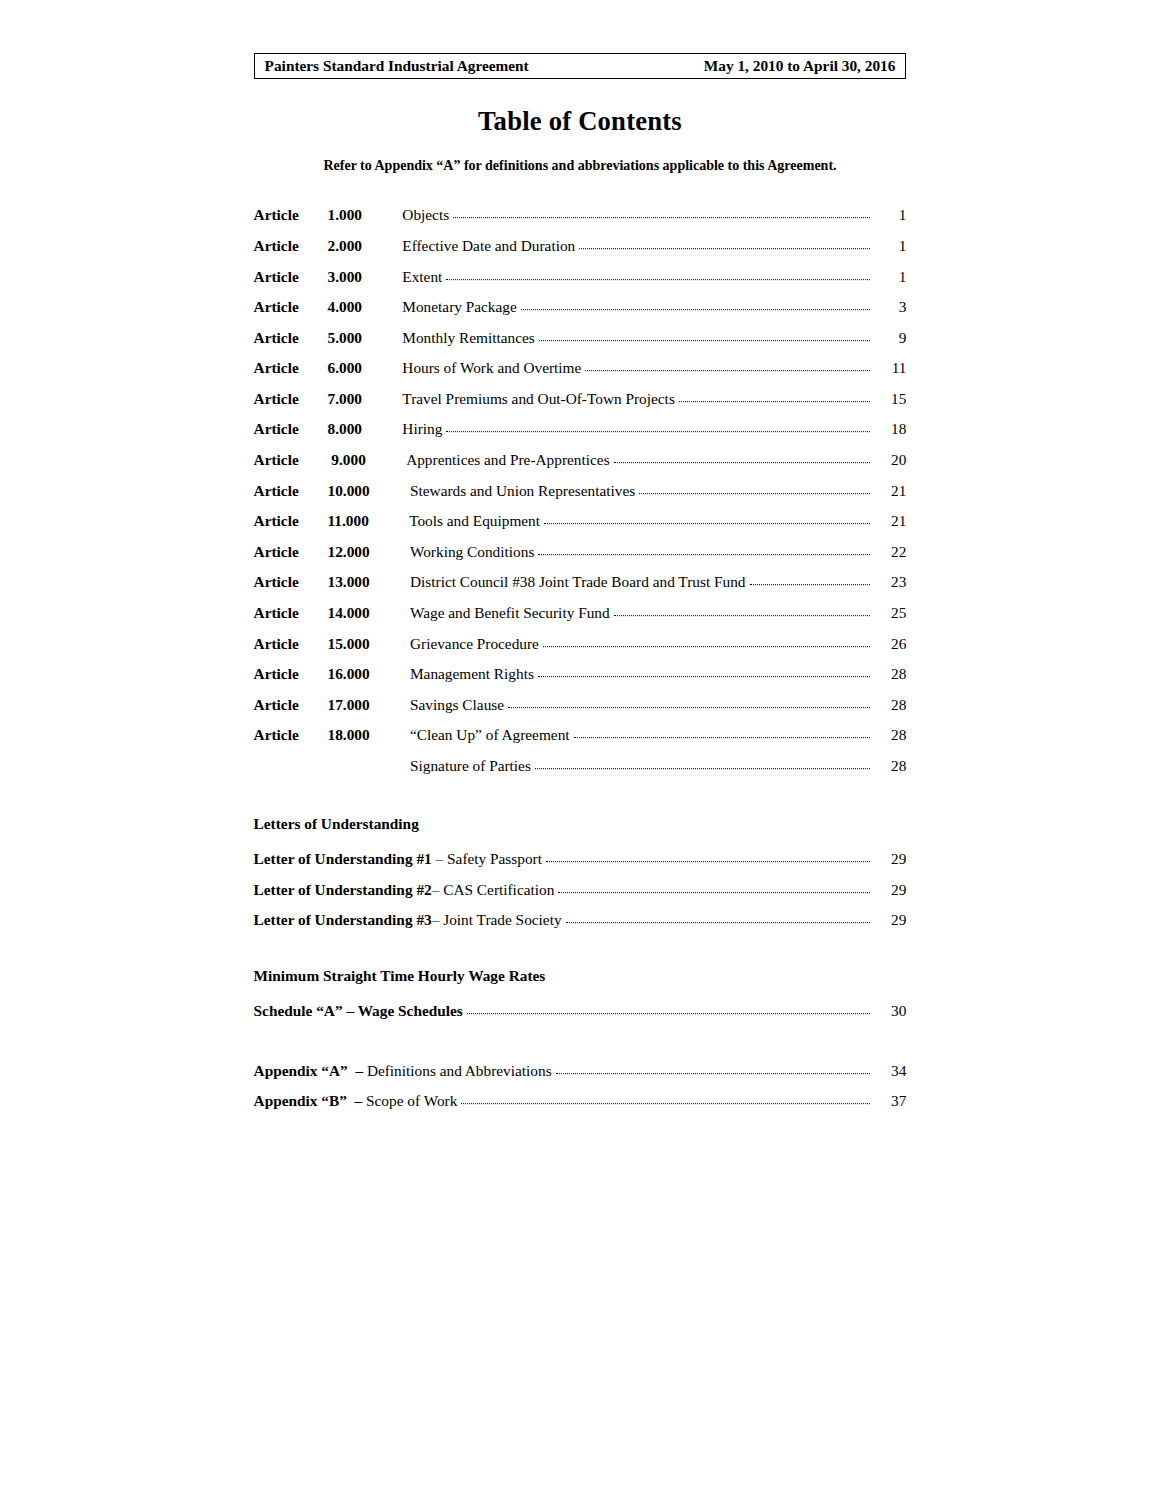Painters Standard Industrial Agreement May 1, 2010 to April 30, 2016
Table of Contents
Refer to Appendix “A” for definitions and abbreviations applicable to this Agreement.
Article 1.000 Objects 1
Article 2.000 Effective Date and Duration 1
Article 3.000 Extent 1
Article 4.000 Monetary Package 3
Article 5.000 Monthly Remittances 9
Article 6.000 Hours of Work and Overtime 11
Article 7.000 Travel Premiums and Out-Of-Town Projects 15
Article 8.000 Hiring 18
Article 9.000 Apprentices and Pre-Apprentices 20
Article 10.000 Stewards and Union Representatives 21
Article 11.000 Tools and Equipment 21
Article 12.000 Working Conditions 22
Article 13.000 District Council #38 Joint Trade Board and Trust Fund 23
Article 14.000 Wage and Benefit Security Fund 25
Article 15.000 Grievance Procedure 26
Article 16.000 Management Rights 28
Article 17.000 Savings Clause 28
Article 18.000 “Clean Up” of Agreement 28
Article 18.000 Signature of Parties 28
Letters of Understanding
Letter of Understanding #1 – Safety Passport 29
Letter of Understanding #2– CAS Certification 29
Letter of Understanding #3– Joint Trade Society 29
Minimum Straight Time Hourly Wage Rates
Schedule “A” – Wage Schedules 30
Appendix “A” – Definitions and Abbreviations 34
Appendix “B” – Scope of Work 37